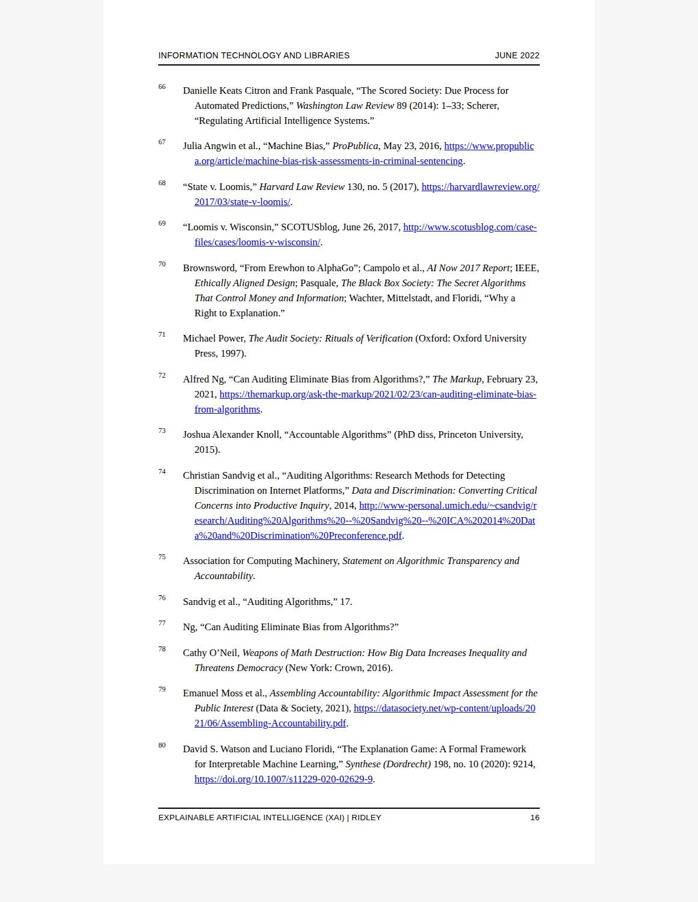Information Technology and Libraries June 2022
66 Danielle Keats Citron and Frank Pasquale, “The Scored Society: Due Process for Automated Predictions,” Washington Law Review 89 (2014): 1–33; Scherer, “Regulating Artificial Intelligence Systems.”
67 Julia Angwin et al., “Machine Bias,” ProPublica, May 23, 2016, https://www.propublica.org/article/machine-bias-risk-assessments-in-criminal-sentencing.
68 “State v. Loomis,” Harvard Law Review 130, no. 5 (2017), https://harvardlawreview.org/2017/03/state-v-loomis/.
69 “Loomis v. Wisconsin,” SCOTUSblog, June 26, 2017, http://www.scotusblog.com/case-files/cases/loomis-v-wisconsin/.
70 Brownsword, “From Erewhon to AlphaGo”; Campolo et al., AI Now 2017 Report; IEEE, Ethically Aligned Design; Pasquale, The Black Box Society: The Secret Algorithms That Control Money and Information; Wachter, Mittelstadt, and Floridi, “Why a Right to Explanation.”
71 Michael Power, The Audit Society: Rituals of Verification (Oxford: Oxford University Press, 1997).
72 Alfred Ng, “Can Auditing Eliminate Bias from Algorithms?,” The Markup, February 23, 2021, https://themarkup.org/ask-the-markup/2021/02/23/can-auditing-eliminate-bias-from-algorithms.
73 Joshua Alexander Knoll, “Accountable Algorithms” (PhD diss, Princeton University, 2015).
74 Christian Sandvig et al., “Auditing Algorithms: Research Methods for Detecting Discrimination on Internet Platforms,” Data and Discrimination: Converting Critical Concerns into Productive Inquiry, 2014, http://www-personal.umich.edu/~csandvig/research/Auditing%20Algorithms%20--%20Sandvig%20--%20ICA%202014%20Data%20and%20Discrimination%20Preconference.pdf.
75 Association for Computing Machinery, Statement on Algorithmic Transparency and Accountability.
76 Sandvig et al., “Auditing Algorithms,” 17.
77 Ng, “Can Auditing Eliminate Bias from Algorithms?”
78 Cathy O’Neil, Weapons of Math Destruction: How Big Data Increases Inequality and Threatens Democracy (New York: Crown, 2016).
79 Emanuel Moss et al., Assembling Accountability: Algorithmic Impact Assessment for the Public Interest (Data & Society, 2021), https://datasociety.net/wp-content/uploads/2021/06/Assembling-Accountability.pdf.
80 David S. Watson and Luciano Floridi, “The Explanation Game: A Formal Framework for Interpretable Machine Learning,” Synthese (Dordrecht) 198, no. 10 (2020): 9214, https://doi.org/10.1007/s11229-020-02629-9.
Explainable Artificial Intelligence (XAI) | Ridley 16